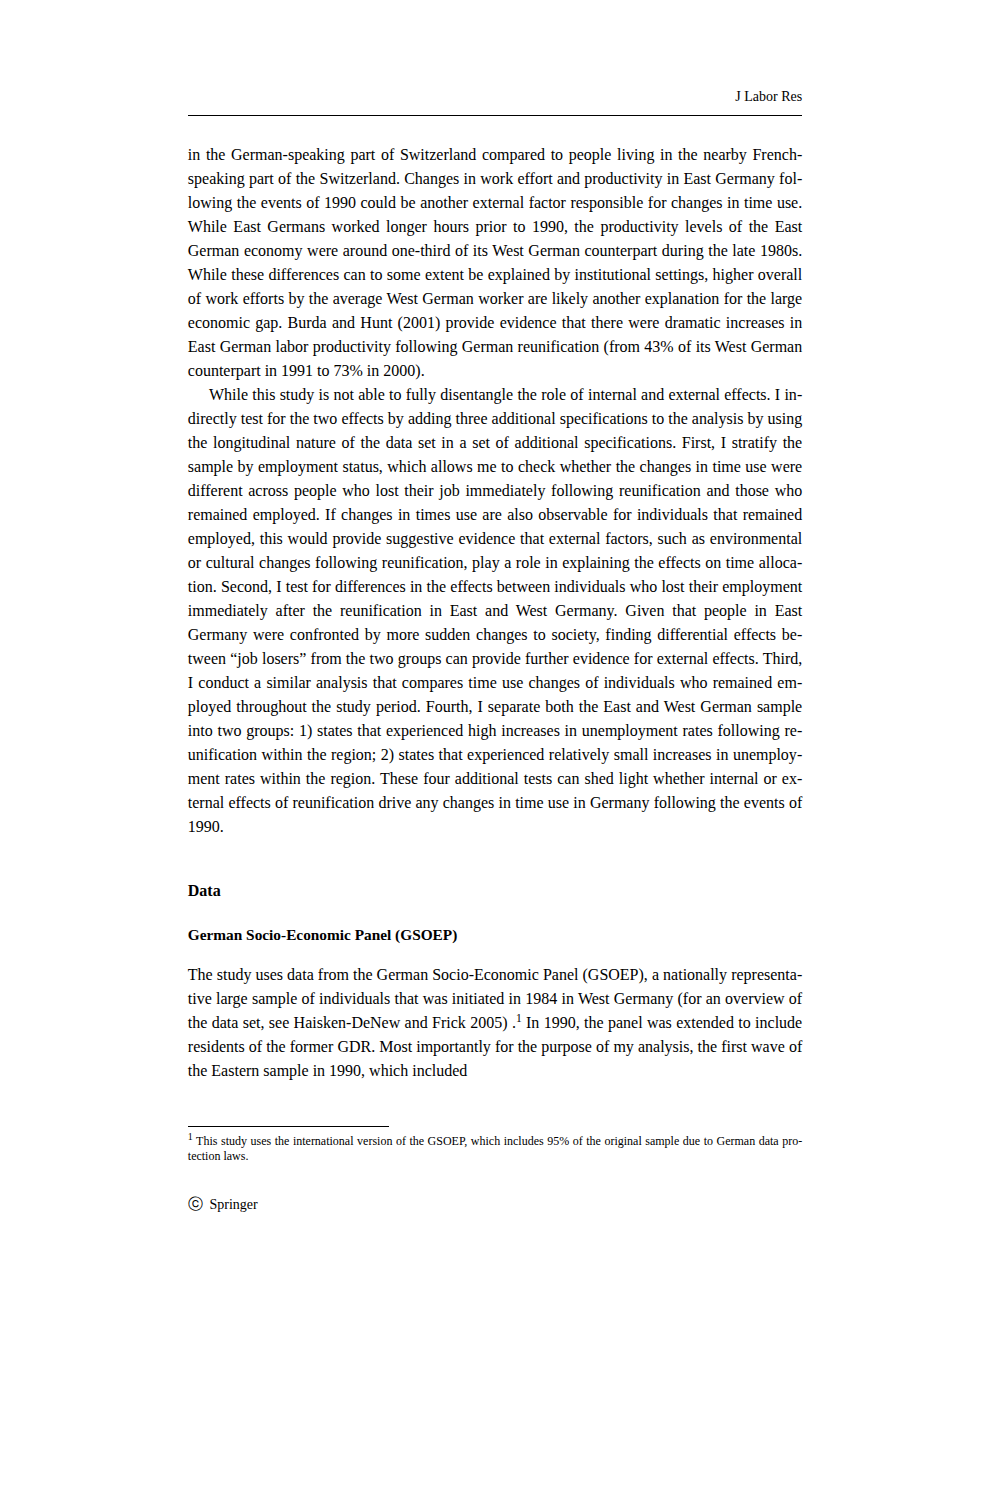J Labor Res
in the German-speaking part of Switzerland compared to people living in the nearby French-speaking part of the Switzerland. Changes in work effort and productivity in East Germany following the events of 1990 could be another external factor responsible for changes in time use. While East Germans worked longer hours prior to 1990, the productivity levels of the East German economy were around one-third of its West German counterpart during the late 1980s. While these differences can to some extent be explained by institutional settings, higher overall of work efforts by the average West German worker are likely another explanation for the large economic gap. Burda and Hunt (2001) provide evidence that there were dramatic increases in East German labor productivity following German reunification (from 43% of its West German counterpart in 1991 to 73% in 2000).
While this study is not able to fully disentangle the role of internal and external effects. I indirectly test for the two effects by adding three additional specifications to the analysis by using the longitudinal nature of the data set in a set of additional specifications. First, I stratify the sample by employment status, which allows me to check whether the changes in time use were different across people who lost their job immediately following reunification and those who remained employed. If changes in times use are also observable for individuals that remained employed, this would provide suggestive evidence that external factors, such as environmental or cultural changes following reunification, play a role in explaining the effects on time allocation. Second, I test for differences in the effects between individuals who lost their employment immediately after the reunification in East and West Germany. Given that people in East Germany were confronted by more sudden changes to society, finding differential effects between “job losers” from the two groups can provide further evidence for external effects. Third, I conduct a similar analysis that compares time use changes of individuals who remained employed throughout the study period. Fourth, I separate both the East and West German sample into two groups: 1) states that experienced high increases in unemployment rates following reunification within the region; 2) states that experienced relatively small increases in unemployment rates within the region. These four additional tests can shed light whether internal or external effects of reunification drive any changes in time use in Germany following the events of 1990.
Data
German Socio-Economic Panel (GSOEP)
The study uses data from the German Socio-Economic Panel (GSOEP), a nationally representative large sample of individuals that was initiated in 1984 in West Germany (for an overview of the data set, see Haisken-DeNew and Frick 2005) .1 In 1990, the panel was extended to include residents of the former GDR. Most importantly for the purpose of my analysis, the first wave of the Eastern sample in 1990, which included
1 This study uses the international version of the GSOEP, which includes 95% of the original sample due to German data protection laws.
ⓒ Springer